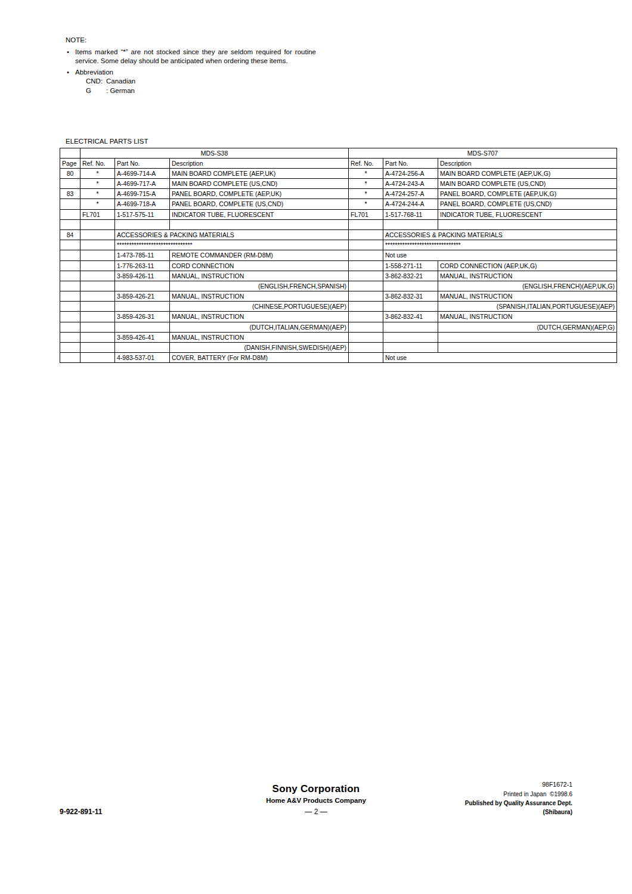NOTE:
Items marked “*” are not stocked since they are seldom required for routine service. Some delay should be anticipated when ordering these items.
Abbreviation
CND: Canadian
G: German
ELECTRICAL PARTS LIST
| | MDS-S38 | MDS-S707 |
| --- | --- | --- |
| Page | Ref. No. | Part No. | Description | Ref. No. | Part No. | Description |
| 80 | * | A-4699-714-A | MAIN BOARD COMPLETE (AEP,UK) | * | A-4724-256-A | MAIN BOARD COMPLETE (AEP,UK,G) |
| | * | A-4699-717-A | MAIN BOARD COMPLETE (US,CND) | * | A-4724-243-A | MAIN BOARD COMPLETE (US,CND) |
| 83 | * | A-4699-715-A | PANEL BOARD, COMPLETE (AEP,UK) | * | A-4724-257-A | PANEL BOARD, COMPLETE (AEP,UK,G) |
| | * | A-4699-718-A | PANEL BOARD, COMPLETE (US,CND) | * | A-4724-244-A | PANEL BOARD, COMPLETE (US,CND) |
| | FL701 | 1-517-575-11 | INDICATOR TUBE, FLUORESCENT | FL701 | 1-517-768-11 | INDICATOR TUBE, FLUORESCENT |
| 84 | | ACCESSORIES & PACKING MATERIALS | | ACCESSORIES & PACKING MATERIALS |
| | | ******************************* | | ******************************* |
| | | 1-473-785-11 | REMOTE COMMANDER (RM-D8M) | | Not use |
| | | 1-776-263-11 | CORD CONNECTION | | 1-558-271-11 | CORD CONNECTION (AEP,UK,G) |
| | | 3-859-426-11 | MANUAL, INSTRUCTION | | 3-862-832-21 | MANUAL, INSTRUCTION |
| | | | (ENGLISH,FRENCH,SPANISH) | | | (ENGLISH,FRENCH)(AEP,UK,G) |
| | | 3-859-426-21 | MANUAL, INSTRUCTION | | 3-862-832-31 | MANUAL, INSTRUCTION |
| | | | (CHINESE,PORTUGUESE)(AEP) | | | (SPANISH,ITALIAN,PORTUGUESE)(AEP) |
| | | 3-859-426-31 | MANUAL, INSTRUCTION | | 3-862-832-41 | MANUAL, INSTRUCTION |
| | | | (DUTCH,ITALIAN,GERMAN)(AEP) | | | (DUTCH,GERMAN)(AEP,G) |
| | | 3-859-426-41 | MANUAL, INSTRUCTION | | | |
| | | | (DANISH,FINNISH,SWEDISH)(AEP) | | | |
| | | 4-983-537-01 | COVER, BATTERY (For RM-D8M) | | Not use |
9-922-891-11
Sony Corporation
Home A&V Products Company
— 2 —
98F1672-1
Printed in Japan ©1998.6
Published by Quality Assurance Dept.
(Shibaura)